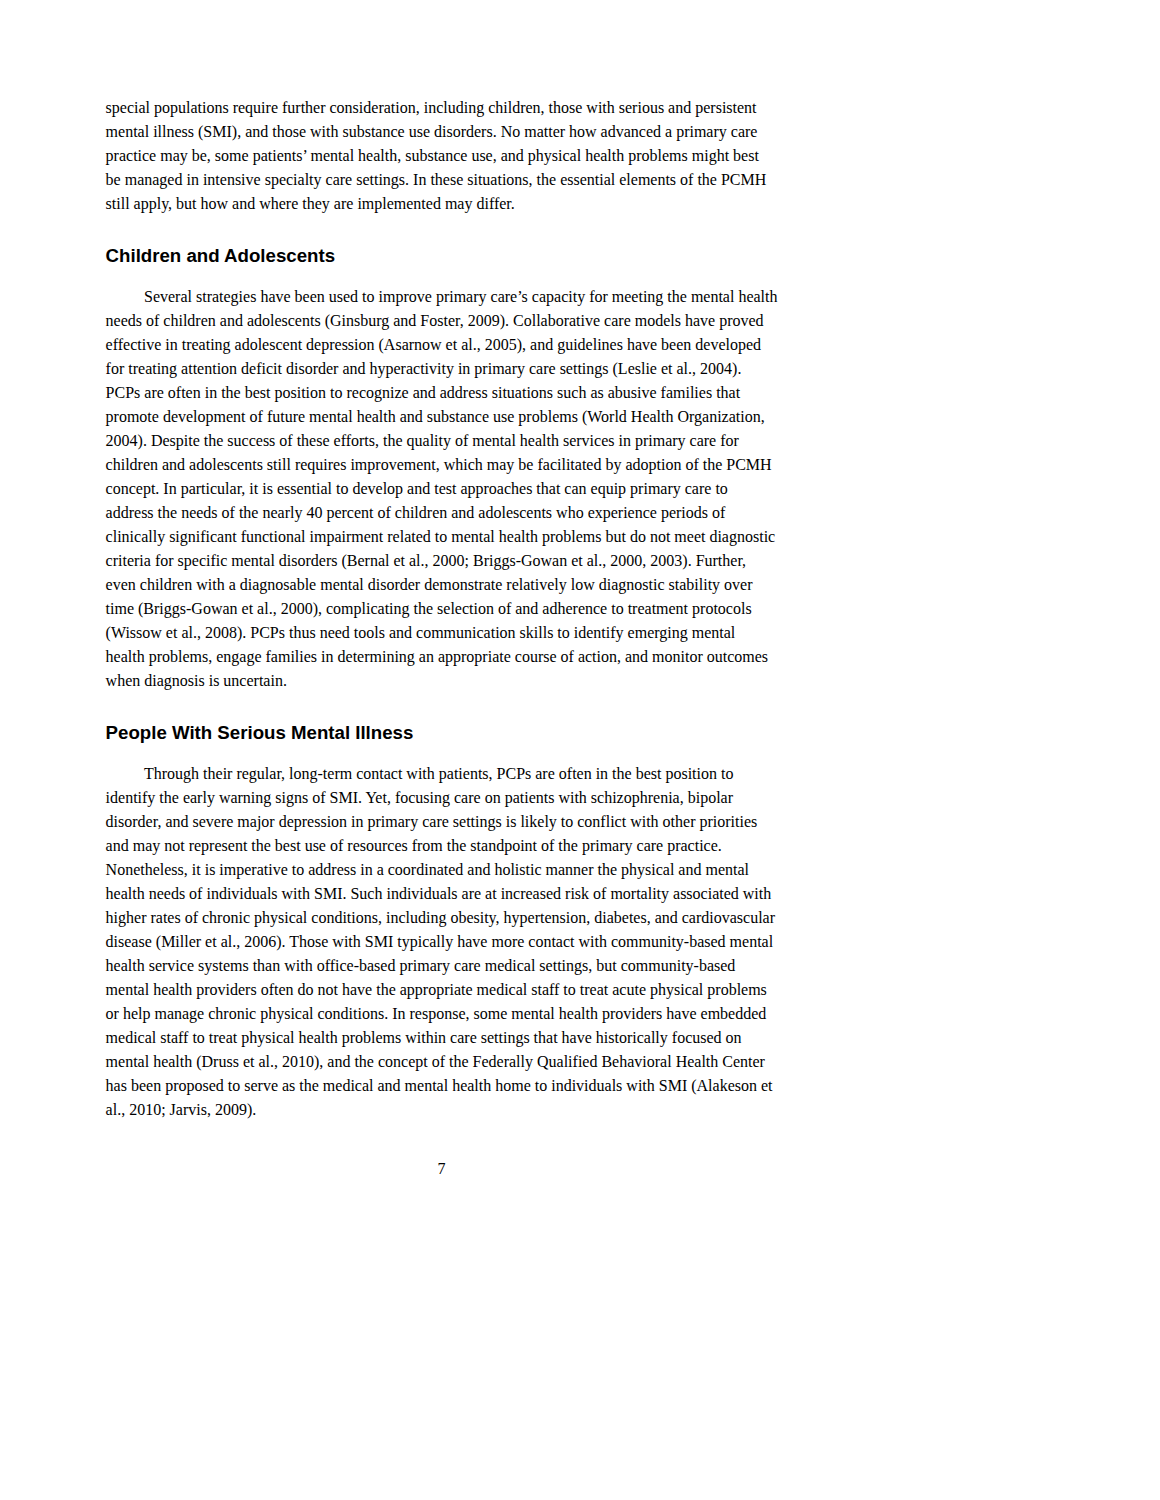special populations require further consideration, including children, those with serious and persistent mental illness (SMI), and those with substance use disorders. No matter how advanced a primary care practice may be, some patients’ mental health, substance use, and physical health problems might best be managed in intensive specialty care settings. In these situations, the essential elements of the PCMH still apply, but how and where they are implemented may differ.
Children and Adolescents
Several strategies have been used to improve primary care’s capacity for meeting the mental health needs of children and adolescents (Ginsburg and Foster, 2009). Collaborative care models have proved effective in treating adolescent depression (Asarnow et al., 2005), and guidelines have been developed for treating attention deficit disorder and hyperactivity in primary care settings (Leslie et al., 2004). PCPs are often in the best position to recognize and address situations such as abusive families that promote development of future mental health and substance use problems (World Health Organization, 2004). Despite the success of these efforts, the quality of mental health services in primary care for children and adolescents still requires improvement, which may be facilitated by adoption of the PCMH concept. In particular, it is essential to develop and test approaches that can equip primary care to address the needs of the nearly 40 percent of children and adolescents who experience periods of clinically significant functional impairment related to mental health problems but do not meet diagnostic criteria for specific mental disorders (Bernal et al., 2000; Briggs-Gowan et al., 2000, 2003). Further, even children with a diagnosable mental disorder demonstrate relatively low diagnostic stability over time (Briggs-Gowan et al., 2000), complicating the selection of and adherence to treatment protocols (Wissow et al., 2008). PCPs thus need tools and communication skills to identify emerging mental health problems, engage families in determining an appropriate course of action, and monitor outcomes when diagnosis is uncertain.
People With Serious Mental Illness
Through their regular, long-term contact with patients, PCPs are often in the best position to identify the early warning signs of SMI. Yet, focusing care on patients with schizophrenia, bipolar disorder, and severe major depression in primary care settings is likely to conflict with other priorities and may not represent the best use of resources from the standpoint of the primary care practice. Nonetheless, it is imperative to address in a coordinated and holistic manner the physical and mental health needs of individuals with SMI. Such individuals are at increased risk of mortality associated with higher rates of chronic physical conditions, including obesity, hypertension, diabetes, and cardiovascular disease (Miller et al., 2006). Those with SMI typically have more contact with community-based mental health service systems than with office-based primary care medical settings, but community-based mental health providers often do not have the appropriate medical staff to treat acute physical problems or help manage chronic physical conditions. In response, some mental health providers have embedded medical staff to treat physical health problems within care settings that have historically focused on mental health (Druss et al., 2010), and the concept of the Federally Qualified Behavioral Health Center has been proposed to serve as the medical and mental health home to individuals with SMI (Alakeson et al., 2010; Jarvis, 2009).
7